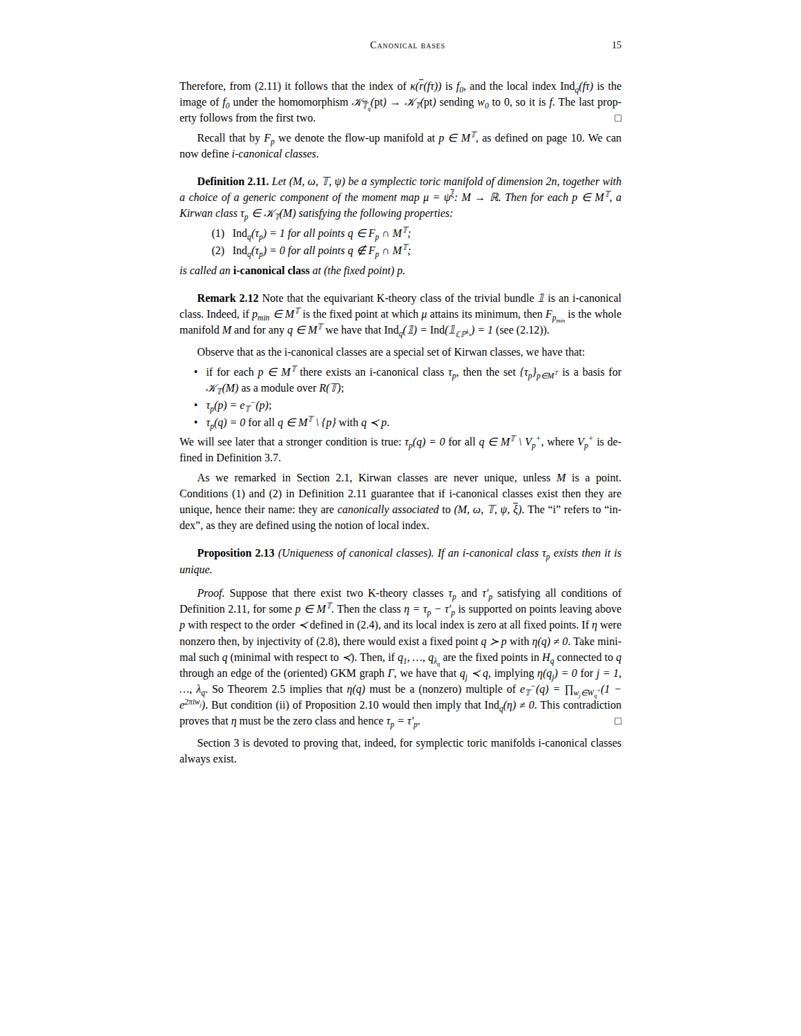Canonical bases 15
Therefore, from (2.11) it follows that the index of κ(r(fτ)) is f0, and the local index Indq(fτ) is the image of f0 under the homomorphism 𝒦𝕋q(pt) → 𝒦𝕋(pt) sending w0 to 0, so it is f. The last property follows from the first two.
Recall that by Fp we denote the flow-up manifold at p ∈ M𝕋, as defined on page 10. We can now define i-canonical classes.
Definition 2.11. Let (M, ω, 𝕋, ψ) be a symplectic toric manifold of dimension 2n, together with a choice of a generic component of the moment map μ = ψξ: M → ℝ. Then for each p ∈ M𝕋, a Kirwan class τp ∈ 𝒦𝕋(M) satisfying the following properties:
Indq(τp) = 1 for all points q ∈ Fp ∩ M𝕋;
Indq(τp) = 0 for all points q ∉ Fp ∩ M𝕋;
is called an i-canonical class at (the fixed point) p.
Remark 2.12 Note that the equivariant K-theory class of the trivial bundle 𝟙 is an i-canonical class. Indeed, if pmin ∈ M𝕋 is the fixed point at which μ attains its minimum, then Fpmin is the whole manifold M and for any q ∈ M𝕋 we have that Indq(𝟙) = Ind(𝟙ℂℙλq) = 1 (see (2.12)).
Observe that as the i-canonical classes are a special set of Kirwan classes, we have that:
if for each p ∈ M𝕋 there exists an i-canonical class τp, then the set {τp}p∈M𝕋 is a basis for 𝒦𝕋(M) as a module over R(𝕋);
τp(p) = e𝕋−(p);
τp(q) = 0 for all q ∈ M𝕋 \ {p} with q ≺ p.
We will see later that a stronger condition is true: τp(q) = 0 for all q ∈ M𝕋 \ Vp+, where Vp+ is defined in Definition 3.7.
As we remarked in Section 2.1, Kirwan classes are never unique, unless M is a point. Conditions (1) and (2) in Definition 2.11 guarantee that if i-canonical classes exist then they are unique, hence their name: they are canonically associated to (M, ω, 𝕋, ψ, ξ). The “i” refers to “index”, as they are defined using the notion of local index.
Proposition 2.13 (Uniqueness of canonical classes). If an i-canonical class τp exists then it is unique.
Proof. Suppose that there exist two K-theory classes τp and τ′p satisfying all conditions of Definition 2.11, for some p ∈ M𝕋. Then the class η = τp − τ′p is supported on points leaving above p with respect to the order ≺ defined in (2.4), and its local index is zero at all fixed points. If η were nonzero then, by injectivity of (2.8), there would exist a fixed point q ≻ p with η(q) ≠ 0. Take minimal such q (minimal with respect to ≺). Then, if q1, …, qλq are the fixed points in Hq connected to q through an edge of the (oriented) GKM graph Γ, we have that qj ≺ q, implying η(qj) = 0 for j = 1, …, λq. So Theorem 2.5 implies that η(q) must be a (nonzero) multiple of e𝕋−(q) = ∏wj∈Wq+(1 − e2πiwj). But condition (ii) of Proposition 2.10 would then imply that Indq(η) ≠ 0. This contradiction proves that η must be the zero class and hence τp = τ′p.
Section 3 is devoted to proving that, indeed, for symplectic toric manifolds i-canonical classes always exist.